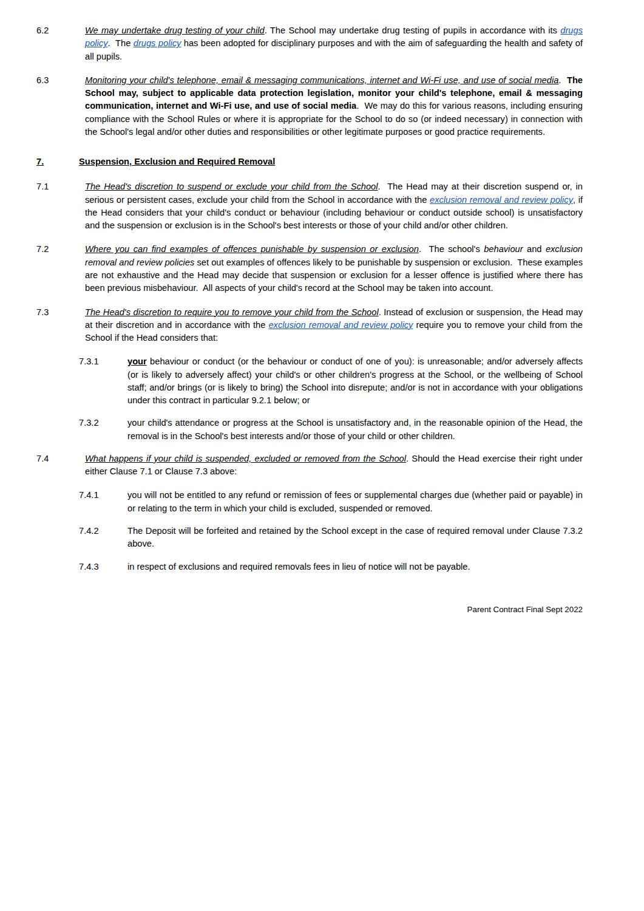6.2
We may undertake drug testing of your child. The School may undertake drug testing of pupils in accordance with its drugs policy. The drugs policy has been adopted for disciplinary purposes and with the aim of safeguarding the health and safety of all pupils.
6.3
Monitoring your child's telephone, email & messaging communications, internet and Wi-Fi use, and use of social media. The School may, subject to applicable data protection legislation, monitor your child's telephone, email & messaging communication, internet and Wi-Fi use, and use of social media. We may do this for various reasons, including ensuring compliance with the School Rules or where it is appropriate for the School to do so (or indeed necessary) in connection with the School's legal and/or other duties and responsibilities or other legitimate purposes or good practice requirements.
7.
Suspension, Exclusion and Required Removal
7.1
The Head's discretion to suspend or exclude your child from the School. The Head may at their discretion suspend or, in serious or persistent cases, exclude your child from the School in accordance with the exclusion removal and review policy, if the Head considers that your child's conduct or behaviour (including behaviour or conduct outside school) is unsatisfactory and the suspension or exclusion is in the School's best interests or those of your child and/or other children.
7.2
Where you can find examples of offences punishable by suspension or exclusion. The school's behaviour and exclusion removal and review policies set out examples of offences likely to be punishable by suspension or exclusion. These examples are not exhaustive and the Head may decide that suspension or exclusion for a lesser offence is justified where there has been previous misbehaviour. All aspects of your child's record at the School may be taken into account.
7.3
The Head's discretion to require you to remove your child from the School. Instead of exclusion or suspension, the Head may at their discretion and in accordance with the exclusion removal and review policy require you to remove your child from the School if the Head considers that:
7.3.1
your behaviour or conduct (or the behaviour or conduct of one of you): is unreasonable; and/or adversely affects (or is likely to adversely affect) your child's or other children's progress at the School, or the wellbeing of School staff; and/or brings (or is likely to bring) the School into disrepute; and/or is not in accordance with your obligations under this contract in particular 9.2.1 below; or
7.3.2
your child's attendance or progress at the School is unsatisfactory and, in the reasonable opinion of the Head, the removal is in the School's best interests and/or those of your child or other children.
7.4
What happens if your child is suspended, excluded or removed from the School. Should the Head exercise their right under either Clause 7.1 or Clause 7.3 above:
7.4.1
you will not be entitled to any refund or remission of fees or supplemental charges due (whether paid or payable) in or relating to the term in which your child is excluded, suspended or removed.
7.4.2
The Deposit will be forfeited and retained by the School except in the case of required removal under Clause 7.3.2 above.
7.4.3
in respect of exclusions and required removals fees in lieu of notice will not be payable.
Parent Contract Final Sept 2022